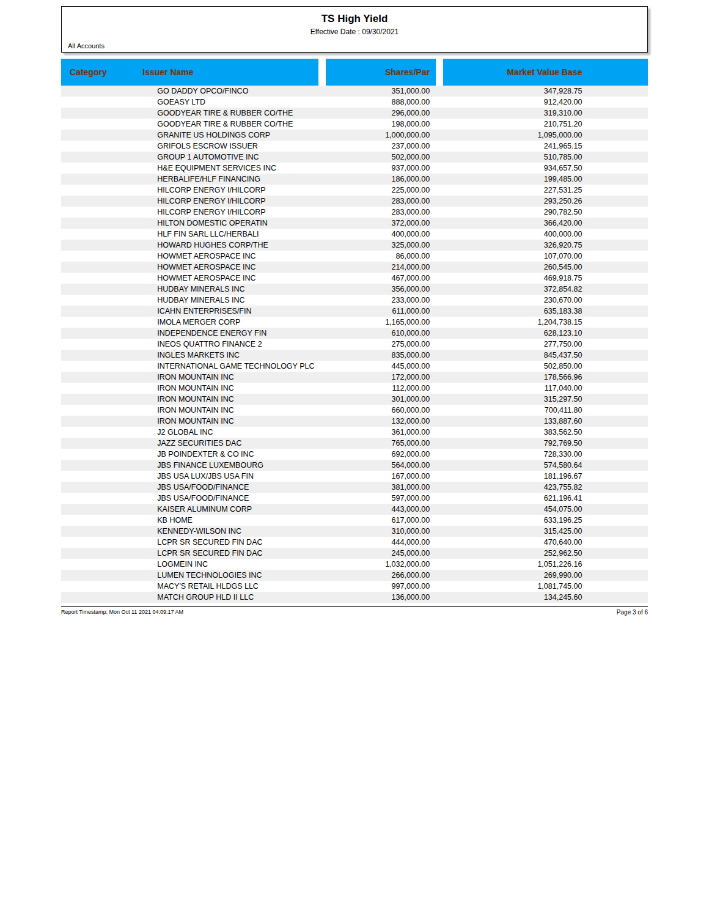TS High Yield
Effective Date : 09/30/2021
All Accounts
| Category | Issuer Name | | Shares/Par | | Market Value Base | |
| --- | --- | --- | --- | --- | --- | --- |
| | GO DADDY OPCO/FINCO | | 351,000.00 | | 347,928.75 | |
| | GOEASY LTD | | 888,000.00 | | 912,420.00 | |
| | GOODYEAR TIRE & RUBBER CO/THE | | 296,000.00 | | 319,310.00 | |
| | GOODYEAR TIRE & RUBBER CO/THE | | 198,000.00 | | 210,751.20 | |
| | GRANITE US HOLDINGS CORP | | 1,000,000.00 | | 1,095,000.00 | |
| | GRIFOLS ESCROW ISSUER | | 237,000.00 | | 241,965.15 | |
| | GROUP 1 AUTOMOTIVE INC | | 502,000.00 | | 510,785.00 | |
| | H&E EQUIPMENT SERVICES INC | | 937,000.00 | | 934,657.50 | |
| | HERBALIFE/HLF FINANCING | | 186,000.00 | | 199,485.00 | |
| | HILCORP ENERGY I/HILCORP | | 225,000.00 | | 227,531.25 | |
| | HILCORP ENERGY I/HILCORP | | 283,000.00 | | 293,250.26 | |
| | HILCORP ENERGY I/HILCORP | | 283,000.00 | | 290,782.50 | |
| | HILTON DOMESTIC OPERATIN | | 372,000.00 | | 366,420.00 | |
| | HLF FIN SARL LLC/HERBALI | | 400,000.00 | | 400,000.00 | |
| | HOWARD HUGHES CORP/THE | | 325,000.00 | | 326,920.75 | |
| | HOWMET AEROSPACE INC | | 86,000.00 | | 107,070.00 | |
| | HOWMET AEROSPACE INC | | 214,000.00 | | 260,545.00 | |
| | HOWMET AEROSPACE INC | | 467,000.00 | | 469,918.75 | |
| | HUDBAY MINERALS INC | | 356,000.00 | | 372,854.82 | |
| | HUDBAY MINERALS INC | | 233,000.00 | | 230,670.00 | |
| | ICAHN ENTERPRISES/FIN | | 611,000.00 | | 635,183.38 | |
| | IMOLA MERGER CORP | | 1,165,000.00 | | 1,204,738.15 | |
| | INDEPENDENCE ENERGY FIN | | 610,000.00 | | 628,123.10 | |
| | INEOS QUATTRO FINANCE 2 | | 275,000.00 | | 277,750.00 | |
| | INGLES MARKETS INC | | 835,000.00 | | 845,437.50 | |
| | INTERNATIONAL GAME TECHNOLOGY PLC | | 445,000.00 | | 502,850.00 | |
| | IRON MOUNTAIN INC | | 172,000.00 | | 178,566.96 | |
| | IRON MOUNTAIN INC | | 112,000.00 | | 117,040.00 | |
| | IRON MOUNTAIN INC | | 301,000.00 | | 315,297.50 | |
| | IRON MOUNTAIN INC | | 660,000.00 | | 700,411.80 | |
| | IRON MOUNTAIN INC | | 132,000.00 | | 133,887.60 | |
| | J2 GLOBAL INC | | 361,000.00 | | 383,562.50 | |
| | JAZZ SECURITIES DAC | | 765,000.00 | | 792,769.50 | |
| | JB POINDEXTER & CO INC | | 692,000.00 | | 728,330.00 | |
| | JBS FINANCE LUXEMBOURG | | 564,000.00 | | 574,580.64 | |
| | JBS USA LUX/JBS USA FIN | | 167,000.00 | | 181,196.67 | |
| | JBS USA/FOOD/FINANCE | | 381,000.00 | | 423,755.82 | |
| | JBS USA/FOOD/FINANCE | | 597,000.00 | | 621,196.41 | |
| | KAISER ALUMINUM CORP | | 443,000.00 | | 454,075.00 | |
| | KB HOME | | 617,000.00 | | 633,196.25 | |
| | KENNEDY-WILSON INC | | 310,000.00 | | 315,425.00 | |
| | LCPR SR SECURED FIN DAC | | 444,000.00 | | 470,640.00 | |
| | LCPR SR SECURED FIN DAC | | 245,000.00 | | 252,962.50 | |
| | LOGMEIN INC | | 1,032,000.00 | | 1,051,226.16 | |
| | LUMEN TECHNOLOGIES INC | | 266,000.00 | | 269,990.00 | |
| | MACY'S RETAIL HLDGS LLC | | 997,000.00 | | 1,081,745.00 | |
| | MATCH GROUP HLD II LLC | | 136,000.00 | | 134,245.60 | |
Report Timestamp: Mon Oct 11 2021 04:09:17 AM
Page 3 of 6